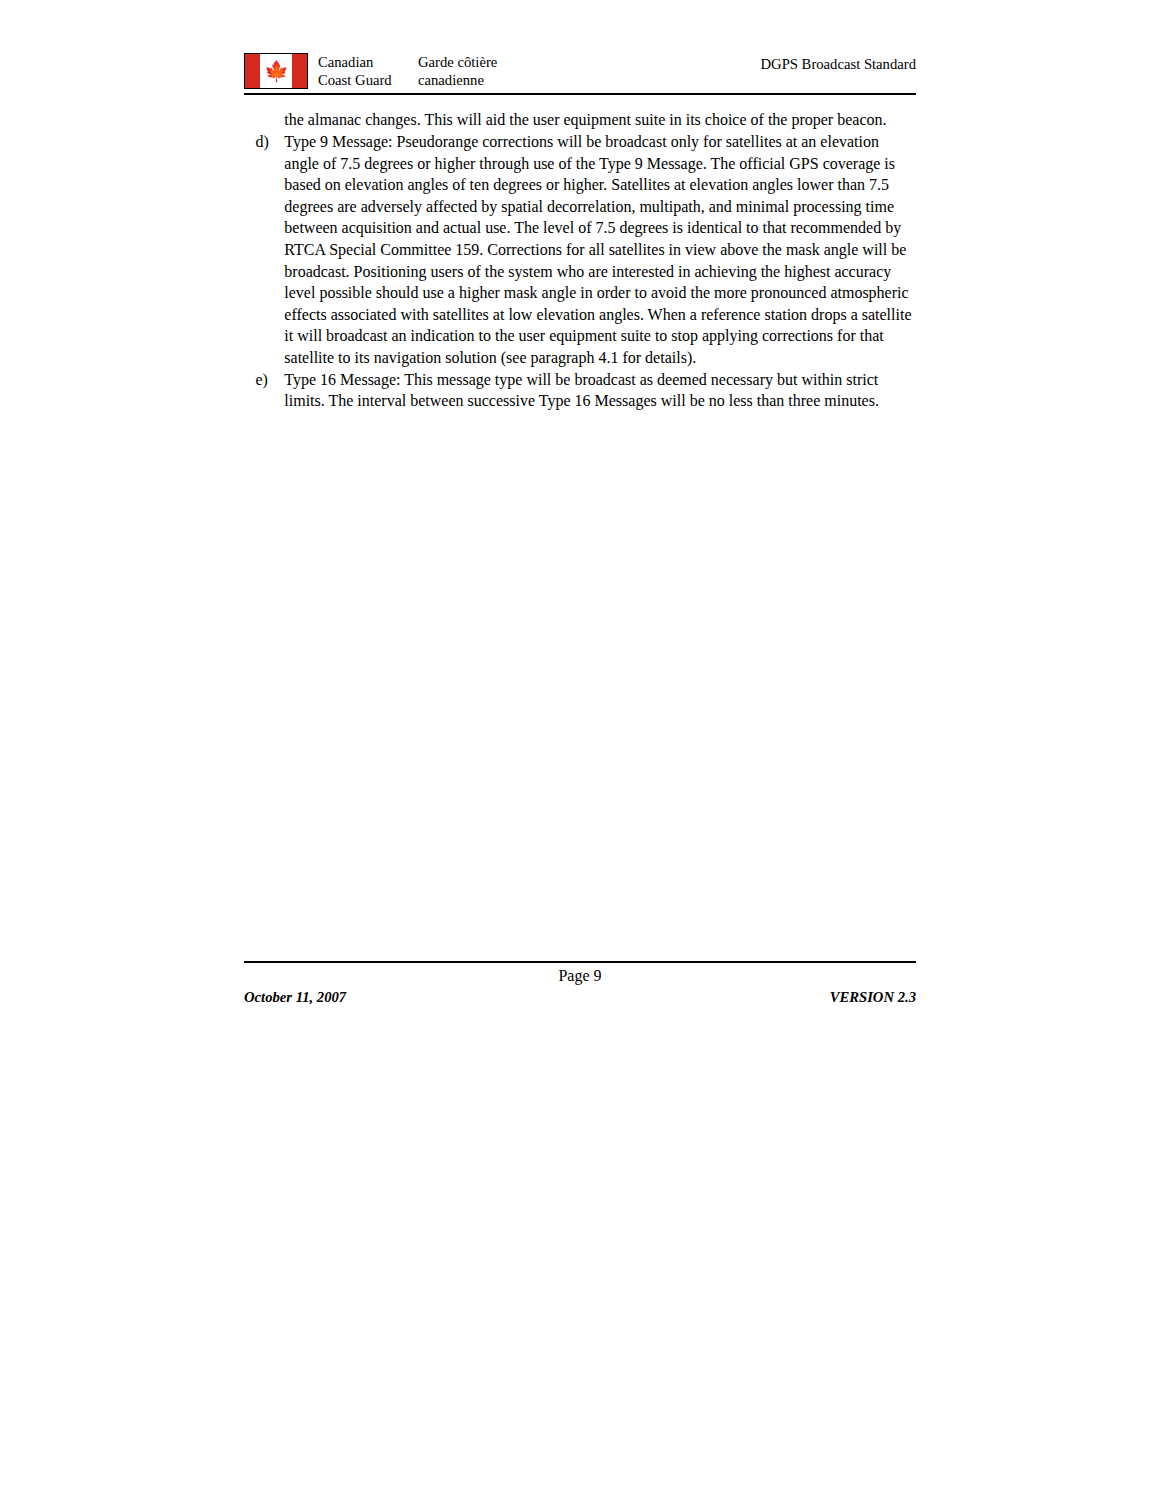🍁
Canadian Garde côtière
Coast Guard canadienne
DGPS Broadcast Standard
the almanac changes. This will aid the user equipment suite in its choice of the proper beacon.
d) Type 9 Message: Pseudorange corrections will be broadcast only for satellites at an elevation angle of 7.5 degrees or higher through use of the Type 9 Message. The official GPS coverage is based on elevation angles of ten degrees or higher. Satellites at elevation angles lower than 7.5 degrees are adversely affected by spatial decorrelation, multipath, and minimal processing time between acquisition and actual use. The level of 7.5 degrees is identical to that recommended by RTCA Special Committee 159. Corrections for all satellites in view above the mask angle will be broadcast. Positioning users of the system who are interested in achieving the highest accuracy level possible should use a higher mask angle in order to avoid the more pronounced atmospheric effects associated with satellites at low elevation angles. When a reference station drops a satellite it will broadcast an indication to the user equipment suite to stop applying corrections for that satellite to its navigation solution (see paragraph 4.1 for details).
e) Type 16 Message: This message type will be broadcast as deemed necessary but within strict limits. The interval between successive Type 16 Messages will be no less than three minutes.
Page 9
October 11, 2007 VERSION 2.3